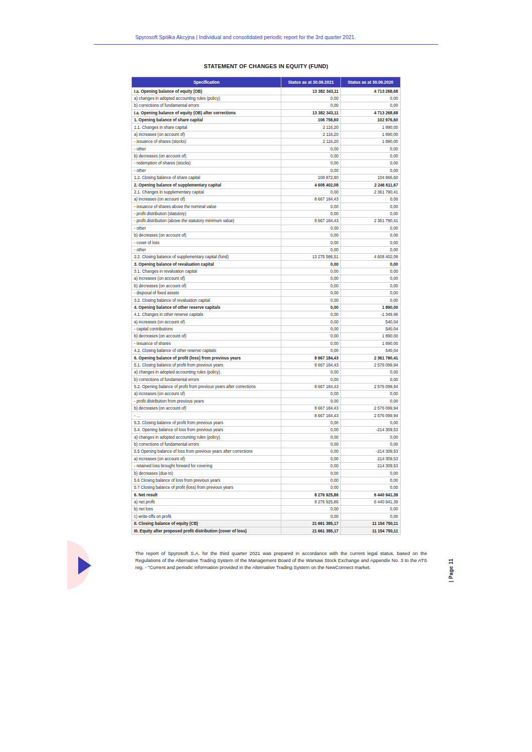Spyrosoft Spółka Akcyjna | Individual and consolidated periodic report for the 3rd quarter 2021.
STATEMENT OF CHANGES IN EQUITY (FUND)
| Specification | Status as at 30.09.2021 | Status as at 30.09.2020 |
| --- | --- | --- |
| I.a. Opening balance of equity (OB) | 13 382 343,11 | 4 713 268,68 |
| a) changes in adopted accounting rules (policy). | 0,00 | 0,00 |
| b) corrections of fundamental errors | 0,00 | 0,00 |
| I.a. Opening balance of equity (OB) after corrections | 13 382 343,11 | 4 713 268,68 |
| 1. Opening balance of share capital | 106 756,60 | 102 976,60 |
| 1.1. Changes in share capital | 2 116,20 | 1 890,00 |
| a) increases (on account of) | 2 116,20 | 1 890,00 |
| - issuance of shares (stocks) | 2 116,20 | 1 890,00 |
| - other | 0,00 | 0,00 |
| b) decreases (on account of) | 0,00 | 0,00 |
| - redemption of shares (stocks) | 0,00 | 0,00 |
| - other | 0,00 | 0,00 |
| 1.2. Closing balance of share capital | 108 872,80 | 104 866,60 |
| 2. Opening balance of supplementary capital | 4 608 402,08 | 2 246 611,67 |
| 2.1. Changes in supplementary capital | 0,00 | 2 361 790,41 |
| a) increases (on account of) | 8 667 184,43 | 0,00 |
| - issuance of shares above the nominal value | 0,00 | 0,00 |
| - profit distribution (statutory) | 0,00 | 0,00 |
| - profit distribution (above the statutory minimum value) | 8 667 184,43 | 2 361 790,41 |
| - other | 0,00 | 0,00 |
| b) decreases (on account of) | 0,00 | 0,00 |
| - cover of loss | 0,00 | 0,00 |
| - other | 0,00 | 0,00 |
| 2.2. Closing balance of supplementary capital (fund) | 13 275 586,51 | 4 608 402,08 |
| 3. Opening balance of revaluation capital | 0,00 | 0,00 |
| 3.1. Changes in revaluation capital | 0,00 | 0,00 |
| a) increases (on account of) | 0,00 | 0,00 |
| b) decreases (on account of) | 0,00 | 0,00 |
| - disposal of fixed assets | 0,00 | 0,00 |
| 3.2. Closing balance of revaluation capital | 0,00 | 0,00 |
| 4. Opening balance of other reserve capitals | 0,00 | 1 890,00 |
| 4.1. Changes in other reserve capitals | 0,00 | -1 349,96 |
| a) increases (on account of) | 0,00 | 540,04 |
| - capital contributions | 0,00 | 540,04 |
| b) decreases (on account of) | 0,00 | 1 890,00 |
| - issuance of shares | 0,00 | 1 890,00 |
| 4.2. Closing balance of other reserve capitals | 0,00 | 540,04 |
| 6. Opening balance of profit (loss) from previous years | 8 667 184,43 | 2 361 790,41 |
| 5.1. Closing balance of profit from previous years | 8 667 184,43 | 2 576 099,94 |
| a) changes in adopted accounting rules (policy). | 0,00 | 0,00 |
| b) corrections of fundamental errors | 0,00 | 0,00 |
| 5.2. Opening balance of profit from previous years after corrections | 8 667 184,43 | 2 576 099,94 |
| a) increases (on account of) | 0,00 | 0,00 |
| - profit distribution from previous years | 0,00 | 0,00 |
| b) decreases (on account of) | 8 667 184,43 | 2 576 099,94 |
| - … | 8 667 184,43 | 2 576 099,94 |
| 5,3. Closing balance of profit from previous years | 0,00 | 0,00 |
| 5.4. Opening balance of loss from previous years | 0,00 | -214 309,53 |
| a) changes in adopted accounting rules (policy). | 0,00 | 0,00 |
| b) corrections of fundamental errors | 0,00 | 0,00 |
| 5.5 Opening balance of loss from previous years after corrections | 0,00 | -214 309,53 |
| a) increases (on account of) | 0,00 | 214 309,53 |
| - retained loss brought forward for covering | 0,00 | 214 309,53 |
| b) decreases (due to) | 0,00 | 0,00 |
| 5.6 Closing balance of loss from previous years | 0,00 | 0,00 |
| 5.7 Closing balance of profit (loss) from previous years | 0,00 | 0,00 |
| 6. Net result | 8 276 925,86 | 6 440 941,39 |
| a) net profit | 8 276 925,86 | 6 440 941,39 |
| b) net loss | 0,00 | 0,00 |
| c) write-offs on profit | 0,00 | 0,00 |
| II. Closing balance of equity (CB) | 21 661 385,17 | 11 154 750,11 |
| III. Equity after proposed profit distribution (cover of loss) | 21 661 385,17 | 11 154 750,11 |
The report of Spyrosoft S.A. for the third quarter 2021 was prepared in accordance with the current legal status, based on the Regulations of the Alternative Trading System of the Management Board of the Warsaw Stock Exchange and Appendix No. 3 to the ATS reg. - "Current and periodic information provided in the Alternative Trading System on the NewConnect market.
| Page 11